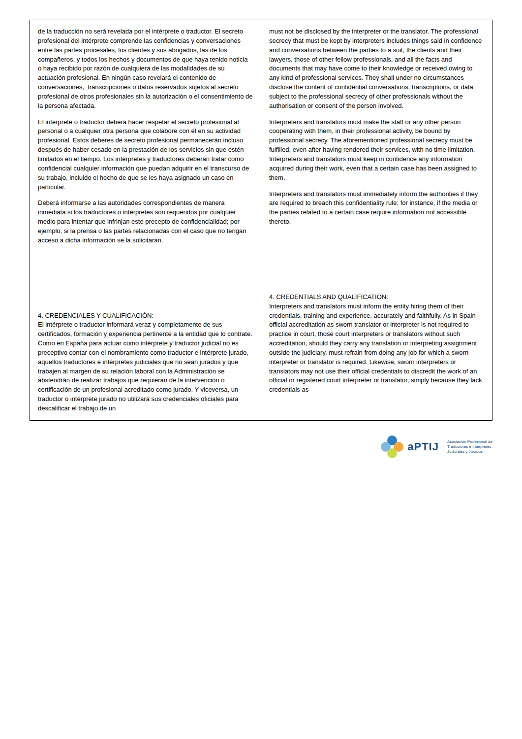| de la traducción no será revelada por el intérprete o traductor. El secreto profesional del intérprete comprende las confidencias y conversaciones entre las partes procesales, los clientes y sus abogados, las de los compañeros, y todos los hechos y documentos de que haya tenido noticia o haya recibido por razón de cualquiera de las modalidades de su actuación profesional. En ningún caso revelará el contenido de conversaciones, transcripciones o datos reservados sujetos al secreto profesional de otros profesionales sin la autorización o el consentimiento de la persona afectada. El intérprete o traductor deberá hacer respetar el secreto profesional al personal o a cualquier otra persona que colabore con él en su actividad profesional. Estos deberes de secreto profesional permanecerán incluso después de haber cesado en la prestación de los servicios sin que estén limitados en el tiempo. Los intérpretes y traductores deberán tratar como confidencial cualquier información que puedan adquirir en el transcurso de su trabajo, incluido el hecho de que se les haya asignado un caso en particular. Deberá informarse a las autoridades correspondientes de manera inmediata si los traductores o intérpretes son requeridos por cualquier medio para intentar que infrinjan este precepto de confidencialidad; por ejemplo, si la prensa o las partes relacionadas con el caso que no tengan acceso a dicha información se la solicitaran. 4. CREDENCIALES Y CUALIFICACIÓN: El intérprete o traductor informará veraz y completamente de sus certificados, formación y experiencia pertinente a la entidad que lo contrate. Como en España para actuar como intérprete y traductor judicial no es preceptivo contar con el nombramiento como traductor e intérprete jurado, aquellos traductores e intérpretes judiciales que no sean jurados y que trabajen al margen de su relación laboral con la Administración se abstendrán de realizar trabajos que requieran de la intervención o certificación de un profesional acreditado como jurado. Y viceversa, un traductor o intérprete jurado no utilizará sus credenciales oficiales para descalificar el trabajo de un | must not be disclosed by the interpreter or the translator. The professional secrecy that must be kept by interpreters includes things said in confidence and conversations between the parties to a suit, the clients and their lawyers, those of other fellow professionals, and all the facts and documents that may have come to their knowledge or received owing to any kind of professional services. They shall under no circumstances disclose the content of confidential conversations, transcriptions, or data subject to the professional secrecy of other professionals without the authorisation or consent of the person involved. Interpreters and translators must make the staff or any other person cooperating with them, in their professional activity, be bound by professional secrecy. The aforementioned professional secrecy must be fulfilled, even after having rendered their services, with no time limitation. Interpreters and translators must keep in confidence any information acquired during their work, even that a certain case has been assigned to them. Interpreters and translators must immediately inform the authorities if they are required to breach this confidentiality rule; for instance, if the media or the parties related to a certain case require information not accessible thereto. 4. CREDENTIALS AND QUALIFICATION: Interpreters and translators must inform the entity hiring them of their credentials, training and experience, accurately and faithfully. As in Spain official accreditation as sworn translator or interpreter is not required to practice in court, those court interpreters or translators without such accreditation, should they carry any translation or interpreting assignment outside the judiciary, must refrain from doing any job for which a sworn interpreter or translator is required. Likewise, sworn interpreters or translators may not use their official credentials to discredit the work of an official or registered court interpreter or translator, simply because they lack credentials as |
aPTIJ
Asociación Profesional de
Traductores e Intérpretes
Judiciales y Jurados